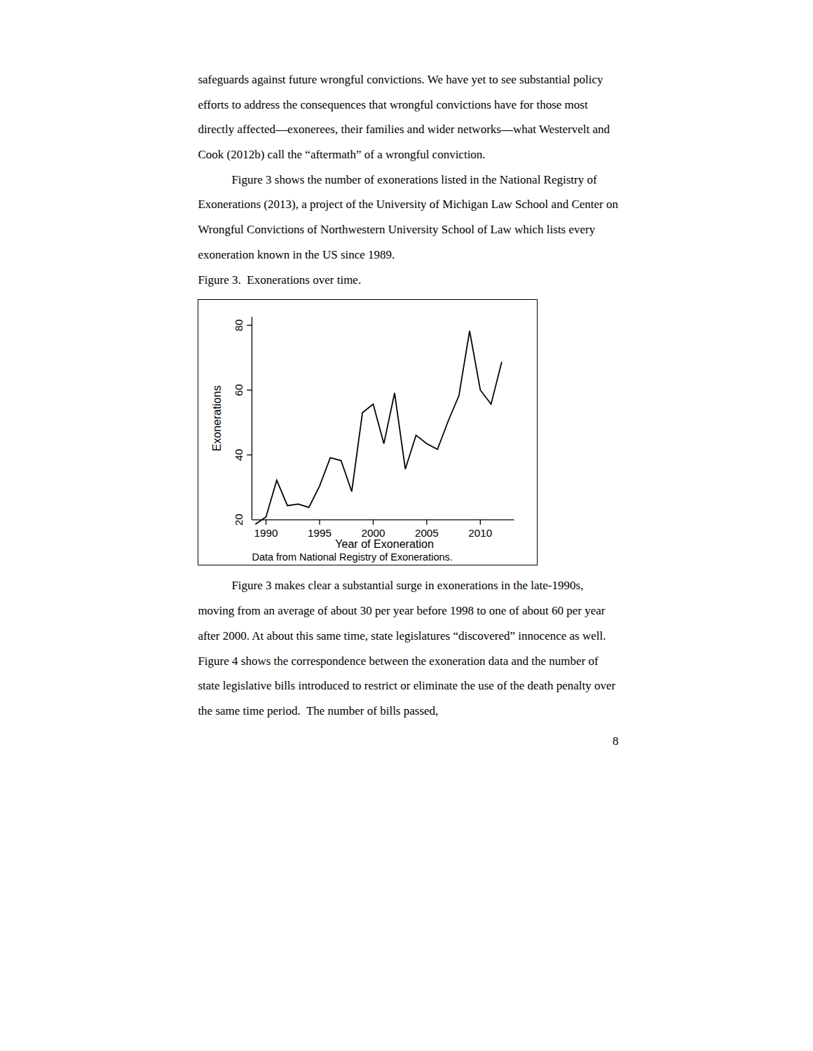safeguards against future wrongful convictions. We have yet to see substantial policy efforts to address the consequences that wrongful convictions have for those most directly affected—exonerees, their families and wider networks—what Westervelt and Cook (2012b) call the “aftermath” of a wrongful conviction.
Figure 3 shows the number of exonerations listed in the National Registry of Exonerations (2013), a project of the University of Michigan Law School and Center on Wrongful Convictions of Northwestern University School of Law which lists every exoneration known in the US since 1989.
Figure 3. Exonerations over time.
80 60 40 20 Exonerations 1990 1995 2000 2005 2010 Year of Exoneration Data from National Registry of Exonerations.
Figure 3 makes clear a substantial surge in exonerations in the late-1990s, moving from an average of about 30 per year before 1998 to one of about 60 per year after 2000. At about this same time, state legislatures “discovered” innocence as well. Figure 4 shows the correspondence between the exoneration data and the number of state legislative bills introduced to restrict or eliminate the use of the death penalty over the same time period. The number of bills passed,
8